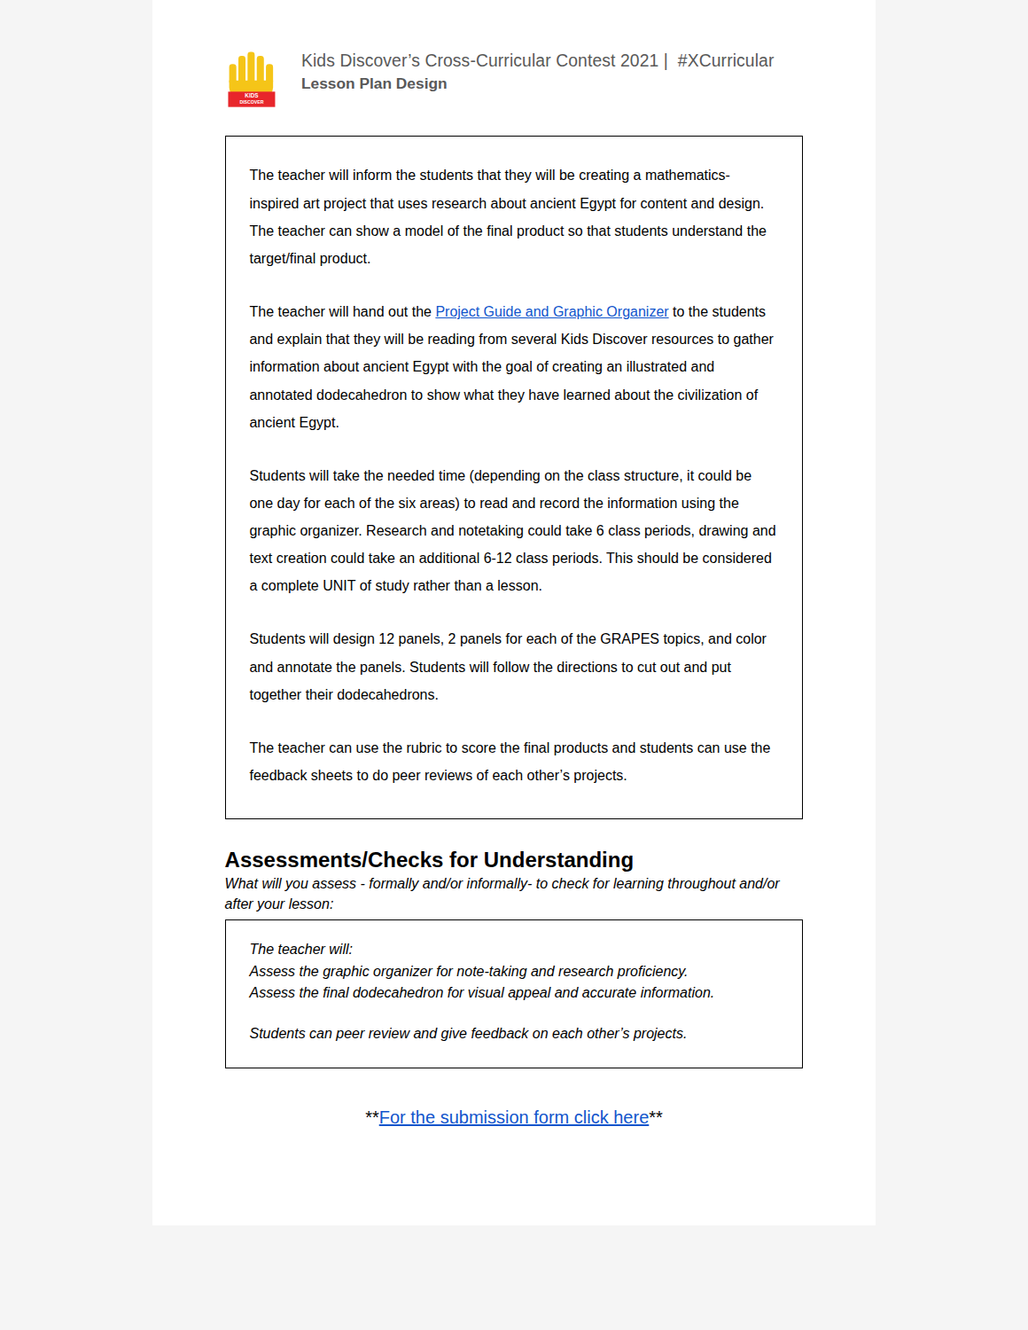KIDS DISCOVER
Kids Discover’s Cross-Curricular Contest 2021 | #XCurricular
Lesson Plan Design
The teacher will inform the students that they will be creating a mathematics-inspired art project that uses research about ancient Egypt for content and design. The teacher can show a model of the final product so that students understand the target/final product.
The teacher will hand out the Project Guide and Graphic Organizer to the students and explain that they will be reading from several Kids Discover resources to gather information about ancient Egypt with the goal of creating an illustrated and annotated dodecahedron to show what they have learned about the civilization of ancient Egypt.
Students will take the needed time (depending on the class structure, it could be one day for each of the six areas) to read and record the information using the graphic organizer. Research and notetaking could take 6 class periods, drawing and text creation could take an additional 6-12 class periods. This should be considered a complete UNIT of study rather than a lesson.
Students will design 12 panels, 2 panels for each of the GRAPES topics, and color and annotate the panels. Students will follow the directions to cut out and put together their dodecahedrons.
The teacher can use the rubric to score the final products and students can use the feedback sheets to do peer reviews of each other’s projects.
Assessments/Checks for Understanding
What will you assess - formally and/or informally- to check for learning throughout and/or after your lesson:
The teacher will:
Assess the graphic organizer for note-taking and research proficiency.
Assess the final dodecahedron for visual appeal and accurate information.
Students can peer review and give feedback on each other’s projects.
**For the submission form click here**